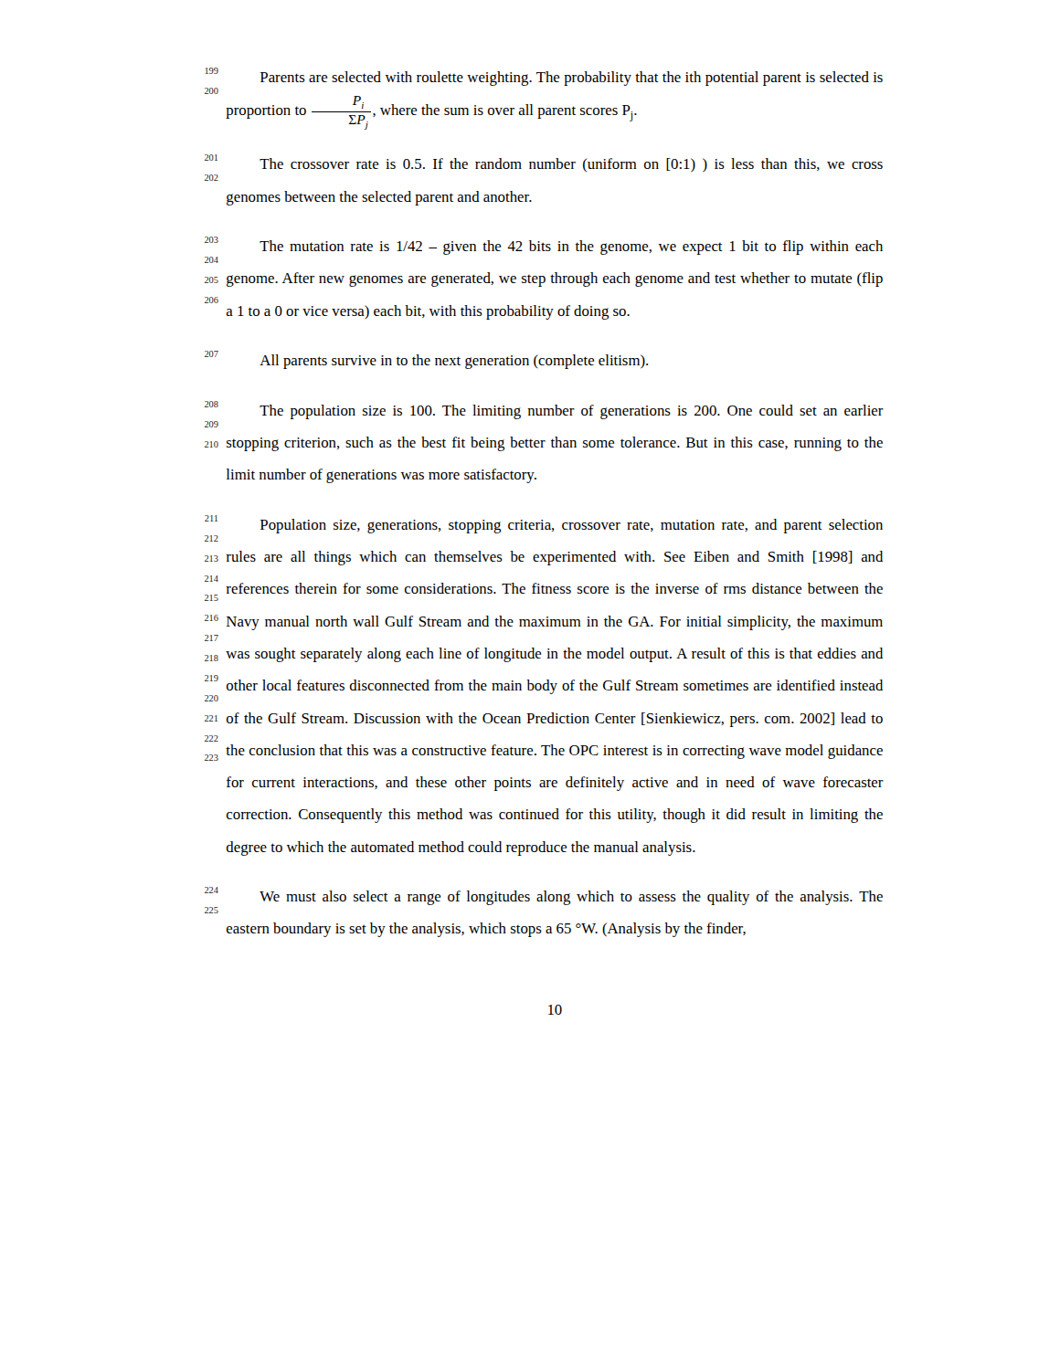199 Parents are selected with roulette weighting. The probability that the ith potential parent 200is selected is proportion to Pi ΣPj, where the sum is over all parent scores Pj.
201 The crossover rate is 0.5. If the random number (uniform on [0:1) ) is less than this, we 202cross genomes between the selected parent and another.
203 The mutation rate is 1/42 – given the 42 bits in the genome, we expect 1 bit to flip 204within each genome. After new genomes are generated, we step through each genome and 205test whether to mutate (flip a 1 to a 0 or vice versa) each bit, with this probability of doing 206so.
207 All parents survive in to the next generation (complete elitism).
208 The population size is 100. The limiting number of generations is 200. One could set an 209earlier stopping criterion, such as the best fit being better than some tolerance. But in this 210case, running to the limit number of generations was more satisfactory.
211 Population size, generations, stopping criteria, crossover rate, mutation rate, and parent 212selection rules are all things which can themselves be experimented with. See Eiben and 213 Smith [1998] and references therein for some considerations. The fitness score is the inverse 214of rms distance between the Navy manual north wall Gulf Stream and the maximum in the 215 GA. For initial simplicity, the maximum was sought separately along each line of longitude 216in the model output. A result of this is that eddies and other local features disconnected 217from the main body of the Gulf Stream sometimes are identified instead of the Gulf Stream. 218 Discussion with the Ocean Prediction Center [Sienkiewicz, pers. com. 2002] lead to the 219conclusion that this was a constructive feature. The OPC interest is in correcting wave 220model guidance for current interactions, and these other points are definitely active and in 221need of wave forecaster correction. Consequently this method was continued for this utility, 222though it did result in limiting the degree to which the automated method could reproduce 223the manual analysis.
224 We must also select a range of longitudes along which to assess the quality of the analysis. 225 The eastern boundary is set by the analysis, which stops a 65 °W. (Analysis by the finder,
10